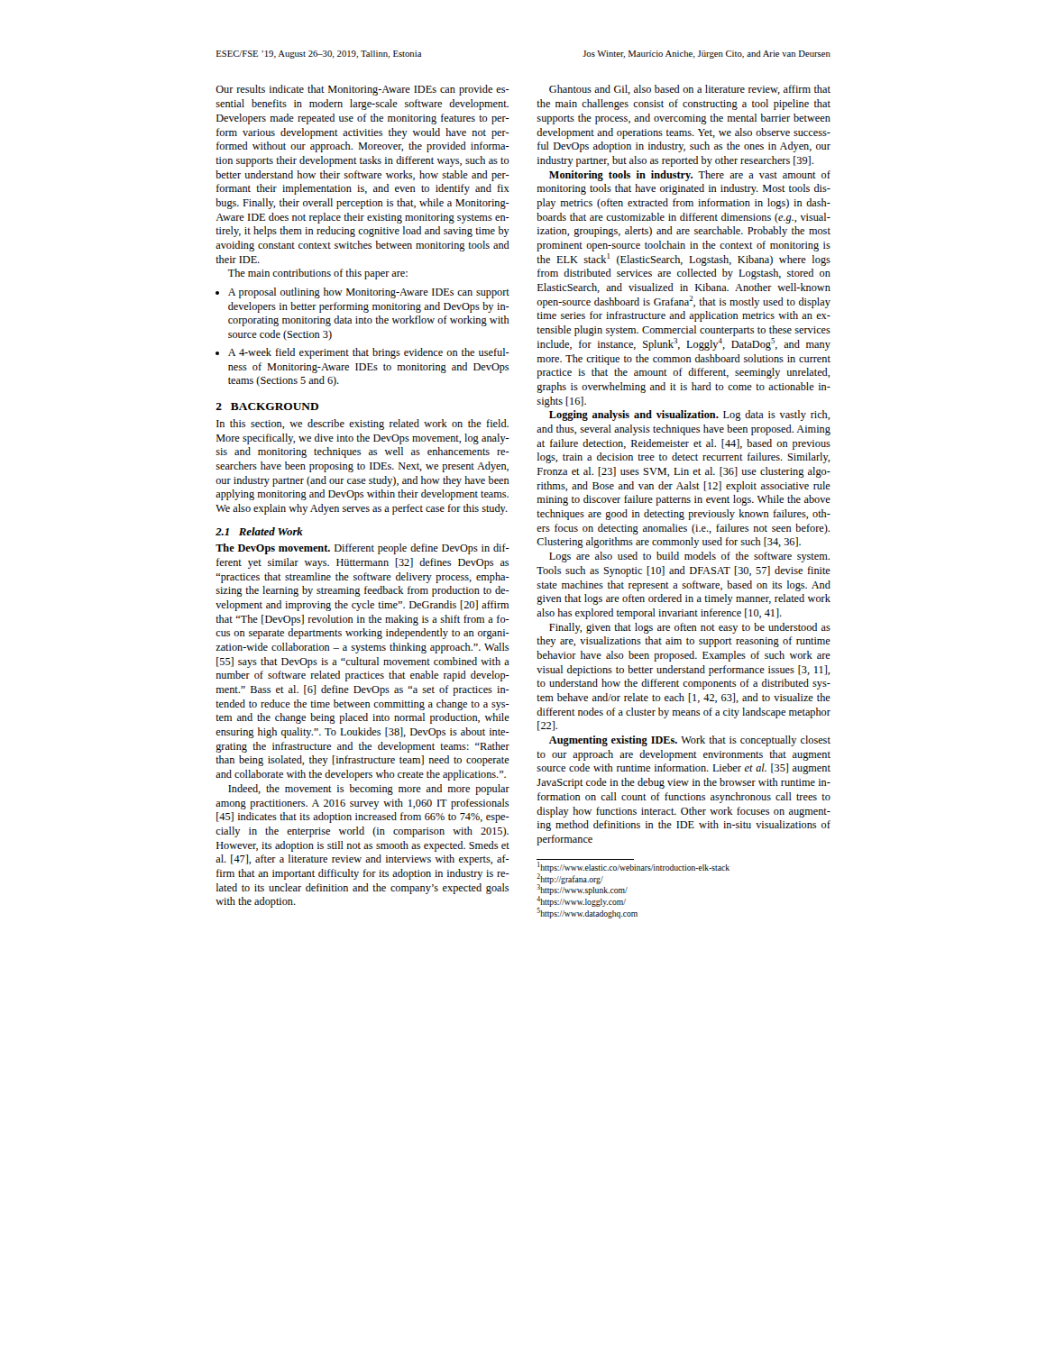ESEC/FSE ’19, August 26–30, 2019, Tallinn, Estonia
Jos Winter, Maurício Aniche, Jürgen Cito, and Arie van Deursen
Our results indicate that Monitoring-Aware IDEs can provide essential benefits in modern large-scale software development. Developers made repeated use of the monitoring features to perform various development activities they would have not performed without our approach. Moreover, the provided information supports their development tasks in different ways, such as to better understand how their software works, how stable and performant their implementation is, and even to identify and fix bugs. Finally, their overall perception is that, while a Monitoring-Aware IDE does not replace their existing monitoring systems entirely, it helps them in reducing cognitive load and saving time by avoiding constant context switches between monitoring tools and their IDE.
The main contributions of this paper are:
A proposal outlining how Monitoring-Aware IDEs can support developers in better performing monitoring and DevOps by incorporating monitoring data into the workflow of working with source code (Section 3)
A 4-week field experiment that brings evidence on the usefulness of Monitoring-Aware IDEs to monitoring and DevOps teams (Sections 5 and 6).
2 BACKGROUND
In this section, we describe existing related work on the field. More specifically, we dive into the DevOps movement, log analysis and monitoring techniques as well as enhancements researchers have been proposing to IDEs. Next, we present Adyen, our industry partner (and our case study), and how they have been applying monitoring and DevOps within their development teams. We also explain why Adyen serves as a perfect case for this study.
2.1 Related Work
The DevOps movement. Different people define DevOps in different yet similar ways. Hüttermann [32] defines DevOps as “practices that streamline the software delivery process, emphasizing the learning by streaming feedback from production to development and improving the cycle time”. DeGrandis [20] affirm that “The [DevOps] revolution in the making is a shift from a focus on separate departments working independently to an organization-wide collaboration – a systems thinking approach.”. Walls [55] says that DevOps is a “cultural movement combined with a number of software related practices that enable rapid development.” Bass et al. [6] define DevOps as “a set of practices intended to reduce the time between committing a change to a system and the change being placed into normal production, while ensuring high quality.”. To Loukides [38], DevOps is about integrating the infrastructure and the development teams: “Rather than being isolated, they [infrastructure team] need to cooperate and collaborate with the developers who create the applications.”.
Indeed, the movement is becoming more and more popular among practitioners. A 2016 survey with 1,060 IT professionals [45] indicates that its adoption increased from 66% to 74%, especially in the enterprise world (in comparison with 2015). However, its adoption is still not as smooth as expected. Smeds et al. [47], after a literature review and interviews with experts, affirm that an important difficulty for its adoption in industry is related to its unclear definition and the company’s expected goals with the adoption.
Ghantous and Gil, also based on a literature review, affirm that the main challenges consist of constructing a tool pipeline that supports the process, and overcoming the mental barrier between development and operations teams. Yet, we also observe successful DevOps adoption in industry, such as the ones in Adyen, our industry partner, but also as reported by other researchers [39].
Monitoring tools in industry. There are a vast amount of monitoring tools that have originated in industry. Most tools display metrics (often extracted from information in logs) in dashboards that are customizable in different dimensions (e.g., visualization, groupings, alerts) and are searchable. Probably the most prominent open-source toolchain in the context of monitoring is the ELK stack1 (ElasticSearch, Logstash, Kibana) where logs from distributed services are collected by Logstash, stored on ElasticSearch, and visualized in Kibana. Another well-known open-source dashboard is Grafana2, that is mostly used to display time series for infrastructure and application metrics with an extensible plugin system. Commercial counterparts to these services include, for instance, Splunk3, Loggly4, DataDog5, and many more. The critique to the common dashboard solutions in current practice is that the amount of different, seemingly unrelated, graphs is overwhelming and it is hard to come to actionable insights [16].
Logging analysis and visualization. Log data is vastly rich, and thus, several analysis techniques have been proposed. Aiming at failure detection, Reidemeister et al. [44], based on previous logs, train a decision tree to detect recurrent failures. Similarly, Fronza et al. [23] uses SVM, Lin et al. [36] use clustering algorithms, and Bose and van der Aalst [12] exploit associative rule mining to discover failure patterns in event logs. While the above techniques are good in detecting previously known failures, others focus on detecting anomalies (i.e., failures not seen before). Clustering algorithms are commonly used for such [34, 36].
Logs are also used to build models of the software system. Tools such as Synoptic [10] and DFASAT [30, 57] devise finite state machines that represent a software, based on its logs. And given that logs are often ordered in a timely manner, related work also has explored temporal invariant inference [10, 41].
Finally, given that logs are often not easy to be understood as they are, visualizations that aim to support reasoning of runtime behavior have also been proposed. Examples of such work are visual depictions to better understand performance issues [3, 11], to understand how the different components of a distributed system behave and/or relate to each [1, 42, 63], and to visualize the different nodes of a cluster by means of a city landscape metaphor [22].
Augmenting existing IDEs. Work that is conceptually closest to our approach are development environments that augment source code with runtime information. Lieber et al. [35] augment JavaScript code in the debug view in the browser with runtime information on call count of functions asynchronous call trees to display how functions interact. Other work focuses on augmenting method definitions in the IDE with in-situ visualizations of performance
1https://www.elastic.co/webinars/introduction-elk-stack
2http://grafana.org/
3https://www.splunk.com/
4https://www.loggly.com/
5https://www.datadoghq.com